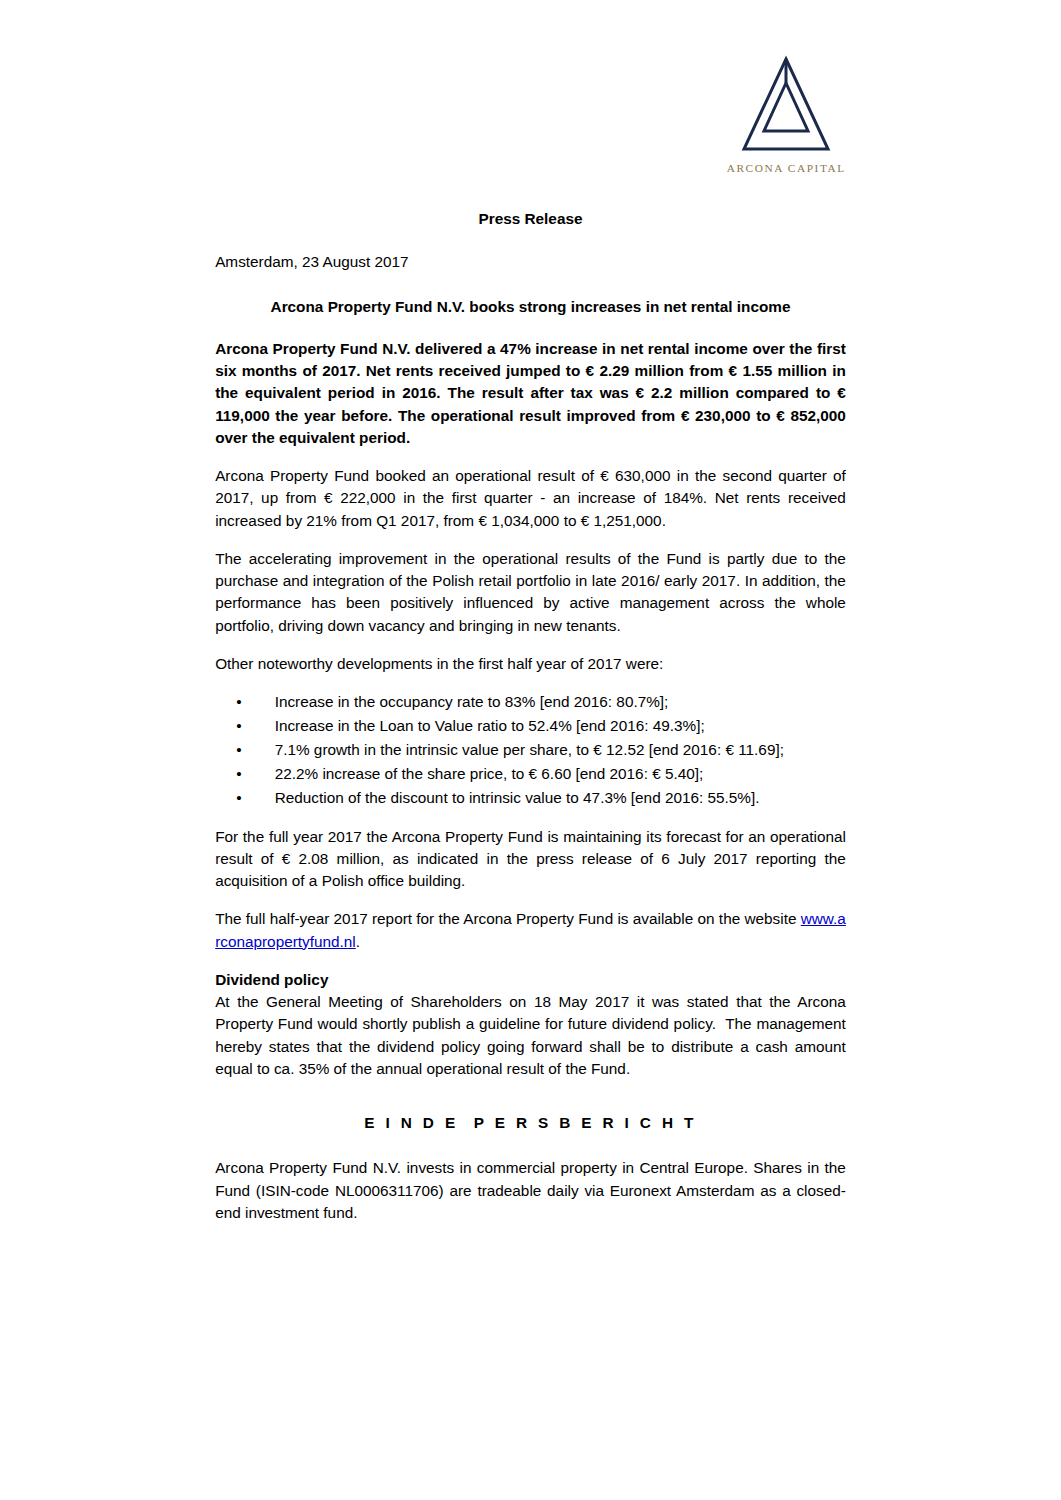ARCONA CAPITAL
Press Release
Amsterdam, 23 August 2017
Arcona Property Fund N.V. books strong increases in net rental income
Arcona Property Fund N.V. delivered a 47% increase in net rental income over the first six months of 2017. Net rents received jumped to € 2.29 million from € 1.55 million in the equivalent period in 2016. The result after tax was € 2.2 million compared to € 119,000 the year before. The operational result improved from € 230,000 to € 852,000 over the equivalent period.
Arcona Property Fund booked an operational result of € 630,000 in the second quarter of 2017, up from € 222,000 in the first quarter - an increase of 184%. Net rents received increased by 21% from Q1 2017, from € 1,034,000 to € 1,251,000.
The accelerating improvement in the operational results of the Fund is partly due to the purchase and integration of the Polish retail portfolio in late 2016/ early 2017. In addition, the performance has been positively influenced by active management across the whole portfolio, driving down vacancy and bringing in new tenants.
Other noteworthy developments in the first half year of 2017 were:
Increase in the occupancy rate to 83% [end 2016: 80.7%];
Increase in the Loan to Value ratio to 52.4% [end 2016: 49.3%];
7.1% growth in the intrinsic value per share, to € 12.52 [end 2016: € 11.69];
22.2% increase of the share price, to € 6.60 [end 2016: € 5.40];
Reduction of the discount to intrinsic value to 47.3% [end 2016: 55.5%].
For the full year 2017 the Arcona Property Fund is maintaining its forecast for an operational result of € 2.08 million, as indicated in the press release of 6 July 2017 reporting the acquisition of a Polish office building.
The full half-year 2017 report for the Arcona Property Fund is available on the website www.arconapropertyfund.nl.
Dividend policy
At the General Meeting of Shareholders on 18 May 2017 it was stated that the Arcona Property Fund would shortly publish a guideline for future dividend policy. The management hereby states that the dividend policy going forward shall be to distribute a cash amount equal to ca. 35% of the annual operational result of the Fund.
E I N D E P E R S B E R I C H T
Arcona Property Fund N.V. invests in commercial property in Central Europe. Shares in the Fund (ISIN-code NL0006311706) are tradeable daily via Euronext Amsterdam as a closed-end investment fund.